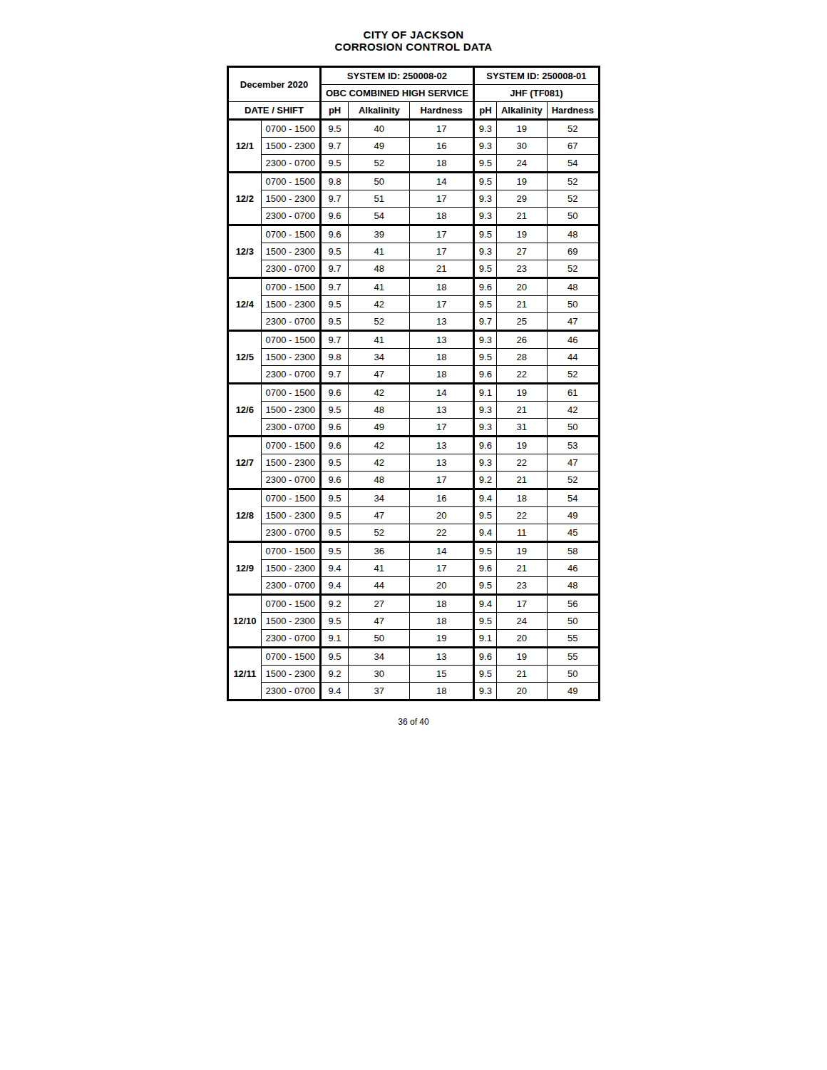CITY OF JACKSON
CORROSION CONTROL DATA
| December 2020 | SYSTEM ID: 250008-02 | SYSTEM ID: 250008-01 |
| --- | --- | --- |
| OBC COMBINED HIGH SERVICE | JHF (TF081) |
| DATE / SHIFT | pH | Alkalinity | Hardness | pH | Alkalinity | Hardness |
| 12/1 | 0700 - 1500 | 9.5 | 40 | 17 | 9.3 | 19 | 52 |
| 1500 - 2300 | 9.7 | 49 | 16 | 9.3 | 30 | 67 |
| 2300 - 0700 | 9.5 | 52 | 18 | 9.5 | 24 | 54 |
| 12/2 | 0700 - 1500 | 9.8 | 50 | 14 | 9.5 | 19 | 52 |
| 1500 - 2300 | 9.7 | 51 | 17 | 9.3 | 29 | 52 |
| 2300 - 0700 | 9.6 | 54 | 18 | 9.3 | 21 | 50 |
| 12/3 | 0700 - 1500 | 9.6 | 39 | 17 | 9.5 | 19 | 48 |
| 1500 - 2300 | 9.5 | 41 | 17 | 9.3 | 27 | 69 |
| 2300 - 0700 | 9.7 | 48 | 21 | 9.5 | 23 | 52 |
| 12/4 | 0700 - 1500 | 9.7 | 41 | 18 | 9.6 | 20 | 48 |
| 1500 - 2300 | 9.5 | 42 | 17 | 9.5 | 21 | 50 |
| 2300 - 0700 | 9.5 | 52 | 13 | 9.7 | 25 | 47 |
| 12/5 | 0700 - 1500 | 9.7 | 41 | 13 | 9.3 | 26 | 46 |
| 1500 - 2300 | 9.8 | 34 | 18 | 9.5 | 28 | 44 |
| 2300 - 0700 | 9.7 | 47 | 18 | 9.6 | 22 | 52 |
| 12/6 | 0700 - 1500 | 9.6 | 42 | 14 | 9.1 | 19 | 61 |
| 1500 - 2300 | 9.5 | 48 | 13 | 9.3 | 21 | 42 |
| 2300 - 0700 | 9.6 | 49 | 17 | 9.3 | 31 | 50 |
| 12/7 | 0700 - 1500 | 9.6 | 42 | 13 | 9.6 | 19 | 53 |
| 1500 - 2300 | 9.5 | 42 | 13 | 9.3 | 22 | 47 |
| 2300 - 0700 | 9.6 | 48 | 17 | 9.2 | 21 | 52 |
| 12/8 | 0700 - 1500 | 9.5 | 34 | 16 | 9.4 | 18 | 54 |
| 1500 - 2300 | 9.5 | 47 | 20 | 9.5 | 22 | 49 |
| 2300 - 0700 | 9.5 | 52 | 22 | 9.4 | 11 | 45 |
| 12/9 | 0700 - 1500 | 9.5 | 36 | 14 | 9.5 | 19 | 58 |
| 1500 - 2300 | 9.4 | 41 | 17 | 9.6 | 21 | 46 |
| 2300 - 0700 | 9.4 | 44 | 20 | 9.5 | 23 | 48 |
| 12/10 | 0700 - 1500 | 9.2 | 27 | 18 | 9.4 | 17 | 56 |
| 1500 - 2300 | 9.5 | 47 | 18 | 9.5 | 24 | 50 |
| 2300 - 0700 | 9.1 | 50 | 19 | 9.1 | 20 | 55 |
| 12/11 | 0700 - 1500 | 9.5 | 34 | 13 | 9.6 | 19 | 55 |
| 1500 - 2300 | 9.2 | 30 | 15 | 9.5 | 21 | 50 |
| 2300 - 0700 | 9.4 | 37 | 18 | 9.3 | 20 | 49 |
36 of 40